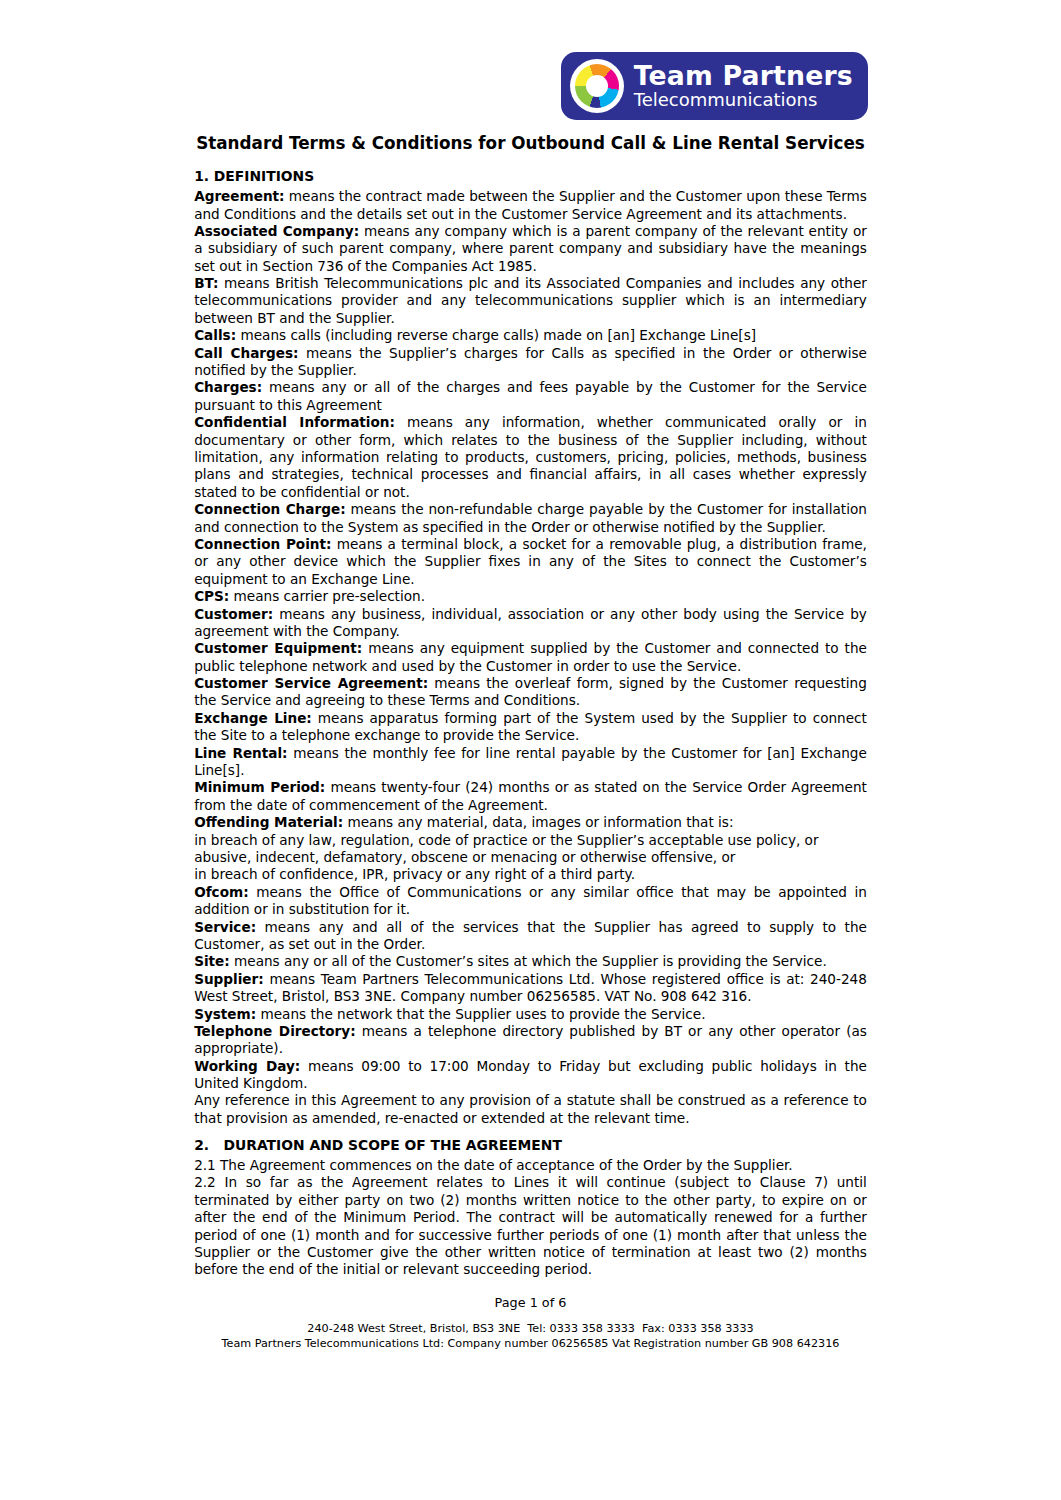Team Partners Telecommunications
Standard Terms & Conditions for Outbound Call & Line Rental Services
1. DEFINITIONS
Agreement: means the contract made between the Supplier and the Customer upon these Terms and Conditions and the details set out in the Customer Service Agreement and its attachments.
Associated Company: means any company which is a parent company of the relevant entity or a subsidiary of such parent company, where parent company and subsidiary have the meanings set out in Section 736 of the Companies Act 1985.
BT: means British Telecommunications plc and its Associated Companies and includes any other telecommunications provider and any telecommunications supplier which is an intermediary between BT and the Supplier.
Calls: means calls (including reverse charge calls) made on [an] Exchange Line[s]
Call Charges: means the Supplier’s charges for Calls as specified in the Order or otherwise notified by the Supplier.
Charges: means any or all of the charges and fees payable by the Customer for the Service pursuant to this Agreement
Confidential Information: means any information, whether communicated orally or in documentary or other form, which relates to the business of the Supplier including, without limitation, any information relating to products, customers, pricing, policies, methods, business plans and strategies, technical processes and financial affairs, in all cases whether expressly stated to be confidential or not.
Connection Charge: means the non-refundable charge payable by the Customer for installation and connection to the System as specified in the Order or otherwise notified by the Supplier.
Connection Point: means a terminal block, a socket for a removable plug, a distribution frame, or any other device which the Supplier fixes in any of the Sites to connect the Customer’s equipment to an Exchange Line.
CPS: means carrier pre-selection.
Customer: means any business, individual, association or any other body using the Service by agreement with the Company.
Customer Equipment: means any equipment supplied by the Customer and connected to the public telephone network and used by the Customer in order to use the Service.
Customer Service Agreement: means the overleaf form, signed by the Customer requesting the Service and agreeing to these Terms and Conditions.
Exchange Line: means apparatus forming part of the System used by the Supplier to connect the Site to a telephone exchange to provide the Service.
Line Rental: means the monthly fee for line rental payable by the Customer for [an] Exchange Line[s].
Minimum Period: means twenty-four (24) months or as stated on the Service Order Agreement from the date of commencement of the Agreement.
Offending Material: means any material, data, images or information that is:
in breach of any law, regulation, code of practice or the Supplier’s acceptable use policy, or
abusive, indecent, defamatory, obscene or menacing or otherwise offensive, or
in breach of confidence, IPR, privacy or any right of a third party.
Ofcom: means the Office of Communications or any similar office that may be appointed in addition or in substitution for it.
Service: means any and all of the services that the Supplier has agreed to supply to the Customer, as set out in the Order.
Site: means any or all of the Customer’s sites at which the Supplier is providing the Service.
Supplier: means Team Partners Telecommunications Ltd. Whose registered office is at: 240-248 West Street, Bristol, BS3 3NE. Company number 06256585. VAT No. 908 642 316.
System: means the network that the Supplier uses to provide the Service.
Telephone Directory: means a telephone directory published by BT or any other operator (as appropriate).
Working Day: means 09:00 to 17:00 Monday to Friday but excluding public holidays in the United Kingdom.
Any reference in this Agreement to any provision of a statute shall be construed as a reference to that provision as amended, re-enacted or extended at the relevant time.
2. DURATION AND SCOPE OF THE AGREEMENT
2.1 The Agreement commences on the date of acceptance of the Order by the Supplier.
2.2 In so far as the Agreement relates to Lines it will continue (subject to Clause 7) until terminated by either party on two (2) months written notice to the other party, to expire on or after the end of the Minimum Period. The contract will be automatically renewed for a further period of one (1) month and for successive further periods of one (1) month after that unless the Supplier or the Customer give the other written notice of termination at least two (2) months before the end of the initial or relevant succeeding period.
Page 1 of 6
240-248 West Street, Bristol, BS3 3NE Tel: 0333 358 3333 Fax: 0333 358 3333
Team Partners Telecommunications Ltd: Company number 06256585 Vat Registration number GB 908 642316